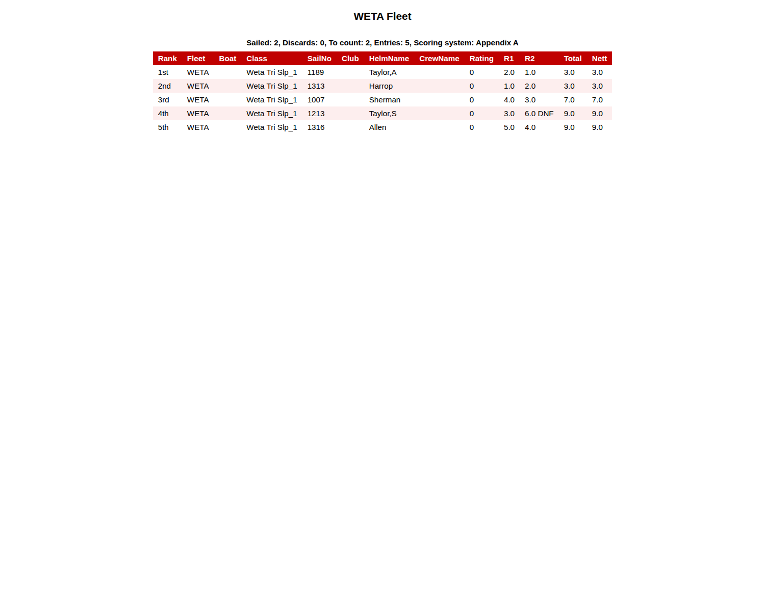WETA Fleet
Sailed: 2, Discards: 0, To count: 2, Entries: 5, Scoring system: Appendix A
| Rank | Fleet | Boat | Class | SailNo | Club | HelmName | CrewName | Rating | R1 | R2 | Total | Nett |
| --- | --- | --- | --- | --- | --- | --- | --- | --- | --- | --- | --- | --- |
| 1st | WETA | | Weta Tri Slp_1 | 1189 | | Taylor,A | | 0 | 2.0 | 1.0 | 3.0 | 3.0 |
| 2nd | WETA | | Weta Tri Slp_1 | 1313 | | Harrop | | 0 | 1.0 | 2.0 | 3.0 | 3.0 |
| 3rd | WETA | | Weta Tri Slp_1 | 1007 | | Sherman | | 0 | 4.0 | 3.0 | 7.0 | 7.0 |
| 4th | WETA | | Weta Tri Slp_1 | 1213 | | Taylor,S | | 0 | 3.0 | 6.0 DNF | 9.0 | 9.0 |
| 5th | WETA | | Weta Tri Slp_1 | 1316 | | Allen | | 0 | 5.0 | 4.0 | 9.0 | 9.0 |